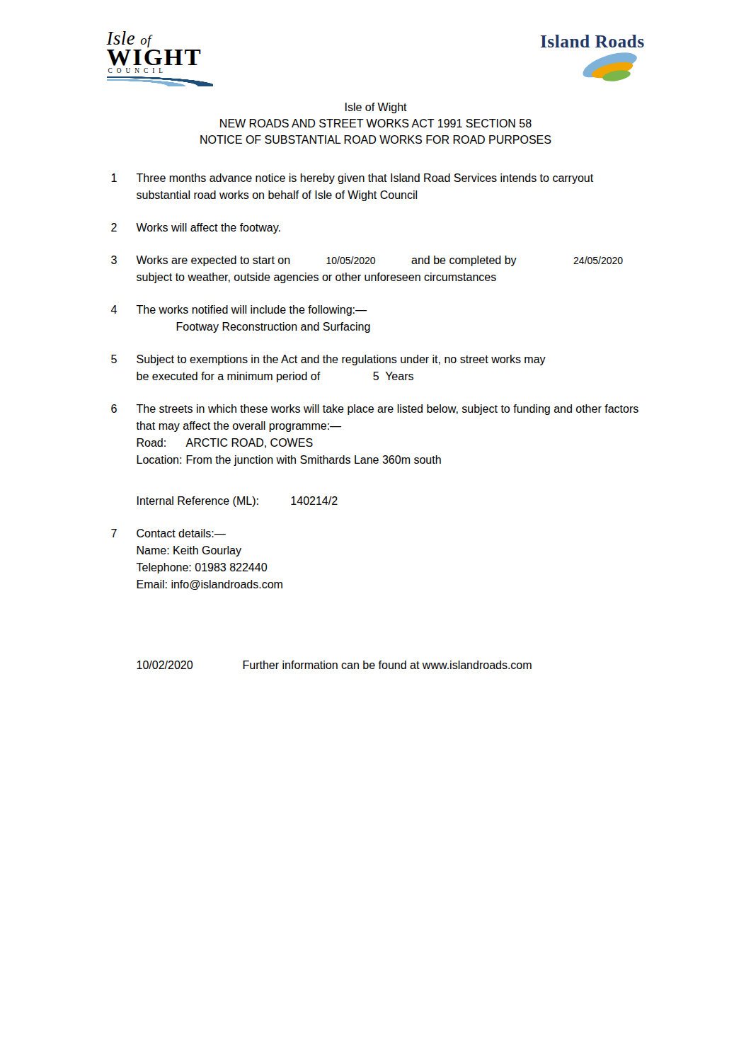Isle of
WIGHT
COUNCIL
Island Roads
Isle of Wight
NEW ROADS AND STREET WORKS ACT 1991 SECTION 58
NOTICE OF SUBSTANTIAL ROAD WORKS FOR ROAD PURPOSES
Three months advance notice is hereby given that Island Road Services intends to carryout substantial road works on behalf of Isle of Wight Council
Works will affect the footway.
Works are expected to start on 10/05/2020 and be completed by 24/05/2020
subject to weather, outside agencies or other unforeseen circumstances
The works notified will include the following:—
Footway Reconstruction and Surfacing
Subject to exemptions in the Act and the regulations under it, no street works may
be executed for a minimum period of 5 Years
The streets in which these works will take place are listed below, subject to funding and other factors that may affect the overall programme:—
Road: ARCTIC ROAD, COWES
Location: From the junction with Smithards Lane 360m south
Internal Reference (ML): 140214/2
Contact details:—
Name: Keith Gourlay
Telephone: 01983 822440
Email: info@islandroads.com
10/02/2020 Further information can be found at www.islandroads.com